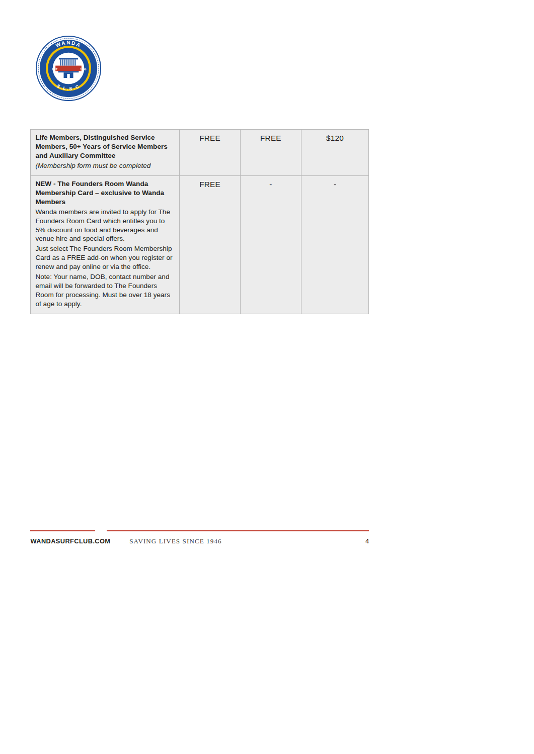WANDA S.L.S.C EST 1946
| Life Members, Distinguished Service Members, 50+ Years of Service Members and Auxiliary Committee (Membership form must be completed | FREE | FREE | $120 |
| NEW - The Founders Room Wanda Membership Card – exclusive to Wanda Members Wanda members are invited to apply for The Founders Room Card which entitles you to 5% discount on food and beverages and venue hire and special offers. Just select The Founders Room Membership Card as a FREE add-on when you register or renew and pay online or via the office. Note: Your name, DOB, contact number and email will be forwarded to The Founders Room for processing. Must be over 18 years of age to apply. | FREE | - | - |
WANDASURFCLUB.COM SAVING LIVES SINCE 1946 4